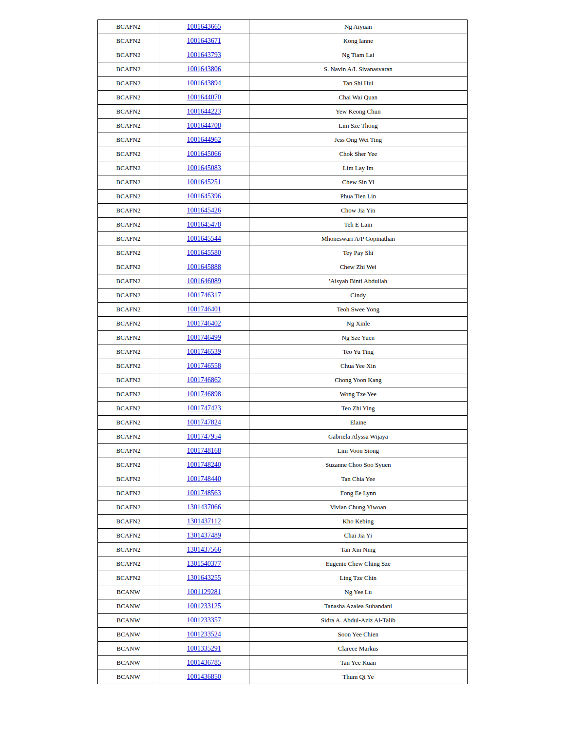| BCAFN2 | 1001643665 | Ng Aiyuan |
| BCAFN2 | 1001643671 | Kong Ianne |
| BCAFN2 | 1001643793 | Ng Tiam Lai |
| BCAFN2 | 1001643806 | S. Navin A/L Sivanasvaran |
| BCAFN2 | 1001643894 | Tan Shi Hui |
| BCAFN2 | 1001644070 | Chai Wai Quan |
| BCAFN2 | 1001644223 | Yew Keong Chun |
| BCAFN2 | 1001644708 | Lim Sze Thong |
| BCAFN2 | 1001644962 | Jess Ong Wei Ting |
| BCAFN2 | 1001645066 | Chok Sher Yee |
| BCAFN2 | 1001645083 | Lim Lay Im |
| BCAFN2 | 1001645251 | Chew Sin Yi |
| BCAFN2 | 1001645396 | Phua Tien Lin |
| BCAFN2 | 1001645426 | Chow Jia Yin |
| BCAFN2 | 1001645478 | Teh E Lain |
| BCAFN2 | 1001645544 | Mhoneswari A/P Gopinathan |
| BCAFN2 | 1001645580 | Tey Pay Shi |
| BCAFN2 | 1001645888 | Chew Zhi Wei |
| BCAFN2 | 1001646089 | 'Aisyah Binti Abdullah |
| BCAFN2 | 1001746317 | Cindy |
| BCAFN2 | 1001746401 | Teoh Swee Yong |
| BCAFN2 | 1001746402 | Ng Xinle |
| BCAFN2 | 1001746499 | Ng Sze Yuen |
| BCAFN2 | 1001746539 | Teo Yu Ting |
| BCAFN2 | 1001746558 | Chua Yee Xin |
| BCAFN2 | 1001746862 | Chong Yoon Kang |
| BCAFN2 | 1001746898 | Wong Tze Yee |
| BCAFN2 | 1001747423 | Teo Zhi Ying |
| BCAFN2 | 1001747824 | Elaine |
| BCAFN2 | 1001747954 | Gabriela Alyssa Wijaya |
| BCAFN2 | 1001748168 | Lim Voon Siong |
| BCAFN2 | 1001748240 | Suzanne Choo Soo Syuen |
| BCAFN2 | 1001748440 | Tan Chia Yee |
| BCAFN2 | 1001748563 | Fong Ee Lynn |
| BCAFN2 | 1301437066 | Vivian Chung Yiwoan |
| BCAFN2 | 1301437112 | Kho Kebing |
| BCAFN2 | 1301437489 | Chai Jia Yi |
| BCAFN2 | 1301437566 | Tan Xin Ning |
| BCAFN2 | 1301540377 | Eugenie Chew Ching Sze |
| BCAFN2 | 1301643255 | Ling Tze Chin |
| BCANW | 1001129281 | Ng Yee Lu |
| BCANW | 1001233125 | Tanasha Azalea Suhandani |
| BCANW | 1001233357 | Sidra A. Abdul-Aziz Al-Talib |
| BCANW | 1001233524 | Soon Yee Chien |
| BCANW | 1001335291 | Clarece Markus |
| BCANW | 1001436785 | Tan Yee Kuan |
| BCANW | 1001436850 | Thum Qi Ye |